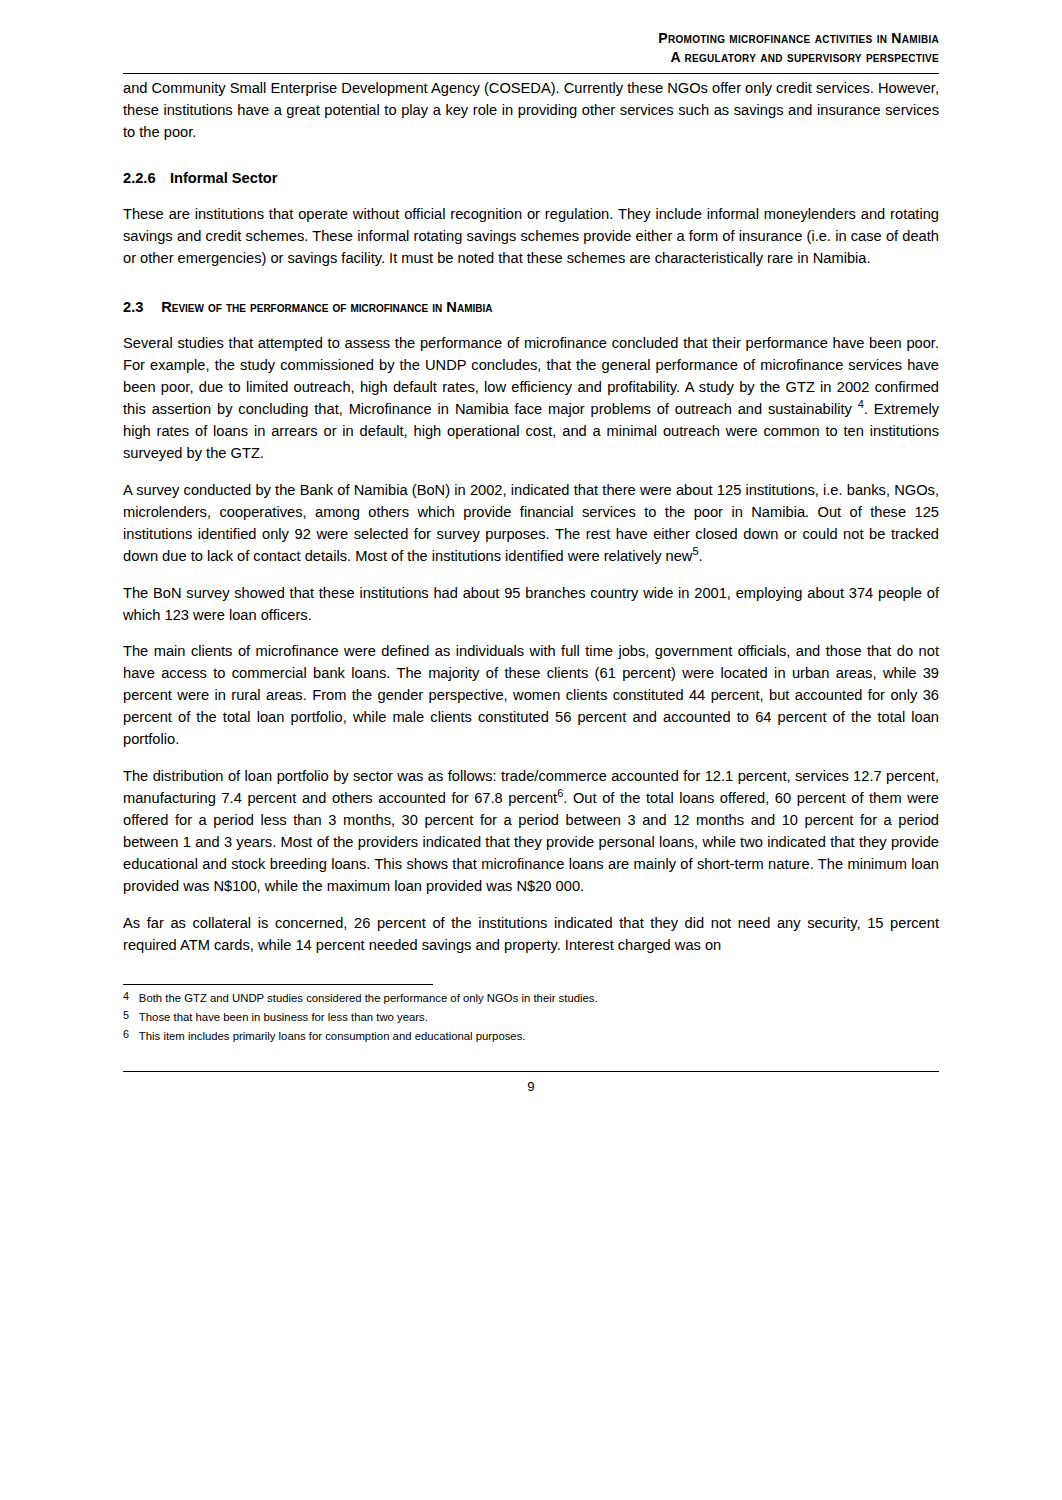Promoting microfinance activities in Namibia
A regulatory and supervisory perspective
and Community Small Enterprise Development Agency (COSEDA). Currently these NGOs offer only credit services. However, these institutions have a great potential to play a key role in providing other services such as savings and insurance services to the poor.
2.2.6 Informal Sector
These are institutions that operate without official recognition or regulation. They include informal moneylenders and rotating savings and credit schemes. These informal rotating savings schemes provide either a form of insurance (i.e. in case of death or other emergencies) or savings facility. It must be noted that these schemes are characteristically rare in Namibia.
2.3 Review of the performance of microfinance in Namibia
Several studies that attempted to assess the performance of microfinance concluded that their performance have been poor. For example, the study commissioned by the UNDP concludes, that the general performance of microfinance services have been poor, due to limited outreach, high default rates, low efficiency and profitability. A study by the GTZ in 2002 confirmed this assertion by concluding that, Microfinance in Namibia face major problems of outreach and sustainability 4. Extremely high rates of loans in arrears or in default, high operational cost, and a minimal outreach were common to ten institutions surveyed by the GTZ.
A survey conducted by the Bank of Namibia (BoN) in 2002, indicated that there were about 125 institutions, i.e. banks, NGOs, microlenders, cooperatives, among others which provide financial services to the poor in Namibia. Out of these 125 institutions identified only 92 were selected for survey purposes. The rest have either closed down or could not be tracked down due to lack of contact details. Most of the institutions identified were relatively new5.
The BoN survey showed that these institutions had about 95 branches country wide in 2001, employing about 374 people of which 123 were loan officers.
The main clients of microfinance were defined as individuals with full time jobs, government officials, and those that do not have access to commercial bank loans. The majority of these clients (61 percent) were located in urban areas, while 39 percent were in rural areas. From the gender perspective, women clients constituted 44 percent, but accounted for only 36 percent of the total loan portfolio, while male clients constituted 56 percent and accounted to 64 percent of the total loan portfolio.
The distribution of loan portfolio by sector was as follows: trade/commerce accounted for 12.1 percent, services 12.7 percent, manufacturing 7.4 percent and others accounted for 67.8 percent6. Out of the total loans offered, 60 percent of them were offered for a period less than 3 months, 30 percent for a period between 3 and 12 months and 10 percent for a period between 1 and 3 years. Most of the providers indicated that they provide personal loans, while two indicated that they provide educational and stock breeding loans. This shows that microfinance loans are mainly of short-term nature. The minimum loan provided was N$100, while the maximum loan provided was N$20 000.
As far as collateral is concerned, 26 percent of the institutions indicated that they did not need any security, 15 percent required ATM cards, while 14 percent needed savings and property. Interest charged was on
4 Both the GTZ and UNDP studies considered the performance of only NGOs in their studies.
5 Those that have been in business for less than two years.
6 This item includes primarily loans for consumption and educational purposes.
9